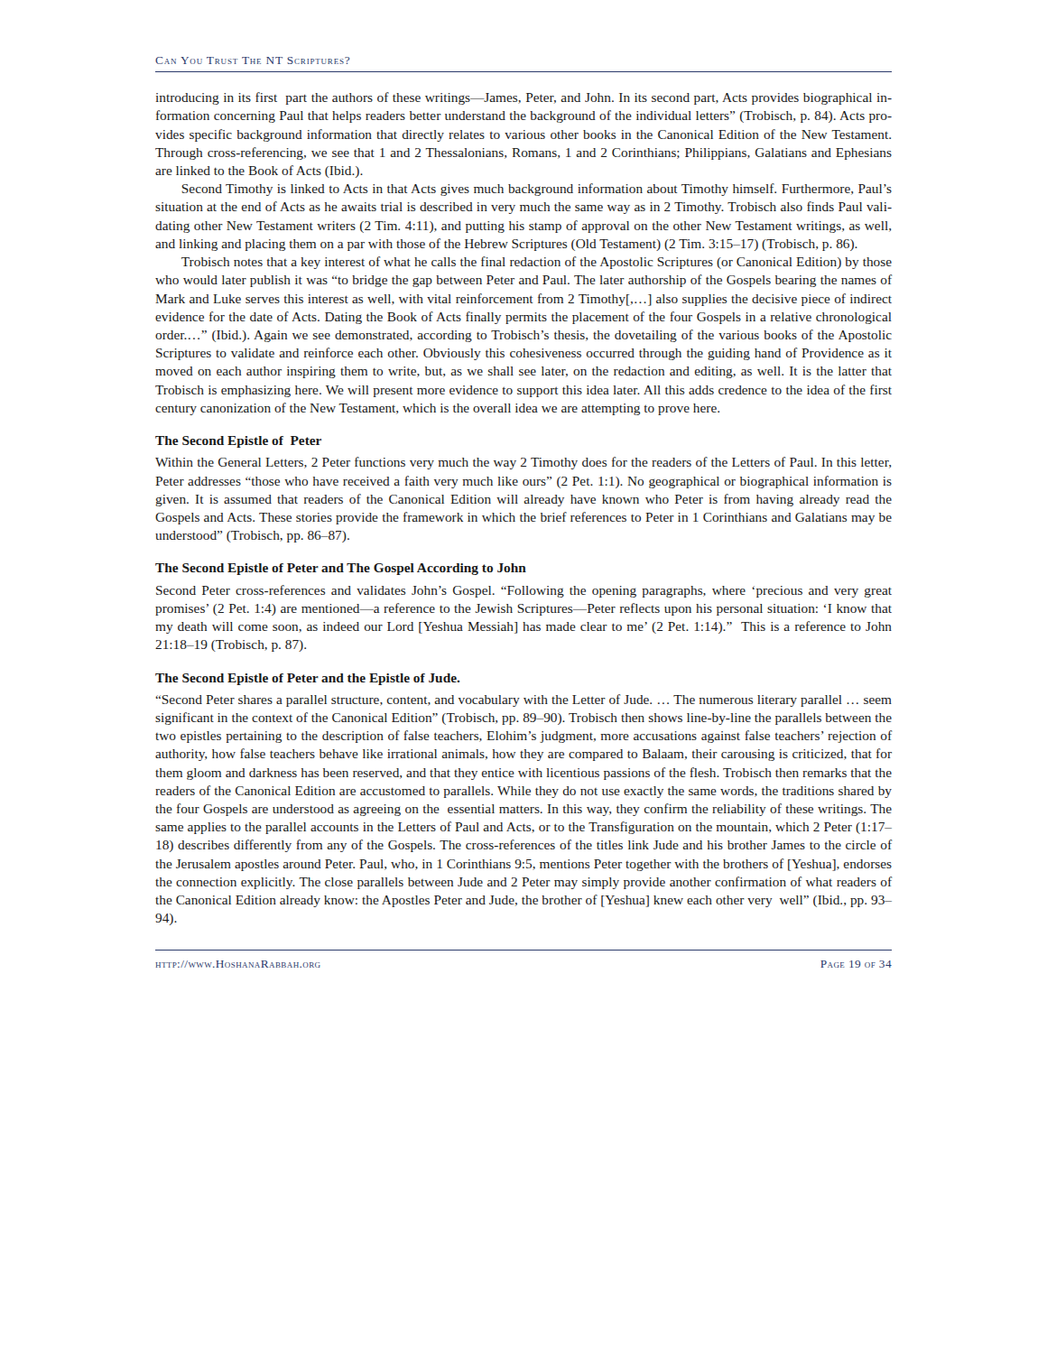Can You Trust The NT Scriptures?
introducing in its first part the authors of these writings—James, Peter, and John. In its second part, Acts provides biographical information concerning Paul that helps readers better understand the background of the individual letters” (Trobisch, p. 84). Acts provides specific background information that directly relates to various other books in the Canonical Edition of the New Testament. Through cross-referencing, we see that 1 and 2 Thessalonians, Romans, 1 and 2 Corinthians; Philippians, Galatians and Ephesians are linked to the Book of Acts (Ibid.).
Second Timothy is linked to Acts in that Acts gives much background information about Timothy himself. Furthermore, Paul’s situation at the end of Acts as he awaits trial is described in very much the same way as in 2 Timothy. Trobisch also finds Paul validating other New Testament writers (2 Tim. 4:11), and putting his stamp of approval on the other New Testament writings, as well, and linking and placing them on a par with those of the Hebrew Scriptures (Old Testament) (2 Tim. 3:15–17) (Trobisch, p. 86).
Trobisch notes that a key interest of what he calls the final redaction of the Apostolic Scriptures (or Canonical Edition) by those who would later publish it was “to bridge the gap between Peter and Paul. The later authorship of the Gospels bearing the names of Mark and Luke serves this interest as well, with vital reinforcement from 2 Timothy[,…] also supplies the decisive piece of indirect evidence for the date of Acts. Dating the Book of Acts finally permits the placement of the four Gospels in a relative chronological order.…” (Ibid.). Again we see demonstrated, according to Trobisch’s thesis, the dovetailing of the various books of the Apostolic Scriptures to validate and reinforce each other. Obviously this cohesiveness occurred through the guiding hand of Providence as it moved on each author inspiring them to write, but, as we shall see later, on the redaction and editing, as well. It is the latter that Trobisch is emphasizing here. We will present more evidence to support this idea later. All this adds credence to the idea of the first century canonization of the New Testament, which is the overall idea we are attempting to prove here.
The Second Epistle of Peter
Within the General Letters, 2 Peter functions very much the way 2 Timothy does for the readers of the Letters of Paul. In this letter, Peter addresses “those who have received a faith very much like ours” (2 Pet. 1:1). No geographical or biographical information is given. It is assumed that readers of the Canonical Edition will already have known who Peter is from having already read the Gospels and Acts. These stories provide the framework in which the brief references to Peter in 1 Corinthians and Galatians may be understood” (Trobisch, pp. 86–87).
The Second Epistle of Peter and The Gospel According to John
Second Peter cross-references and validates John’s Gospel. “Following the opening paragraphs, where ‘precious and very great promises’ (2 Pet. 1:4) are mentioned—a reference to the Jewish Scriptures—Peter reflects upon his personal situation: ‘I know that my death will come soon, as indeed our Lord [Yeshua Messiah] has made clear to me’ (2 Pet. 1:14).” This is a reference to John 21:18–19 (Trobisch, p. 87).
The Second Epistle of Peter and the Epistle of Jude.
“Second Peter shares a parallel structure, content, and vocabulary with the Letter of Jude. … The numerous literary parallel … seem significant in the context of the Canonical Edition” (Trobisch, pp. 89–90). Trobisch then shows line-by-line the parallels between the two epistles pertaining to the description of false teachers, Elohim’s judgment, more accusations against false teachers’ rejection of authority, how false teachers behave like irrational animals, how they are compared to Balaam, their carousing is criticized, that for them gloom and darkness has been reserved, and that they entice with licentious passions of the flesh. Trobisch then remarks that the readers of the Canonical Edition are accustomed to parallels. While they do not use exactly the same words, the traditions shared by the four Gospels are understood as agreeing on the essential matters. In this way, they confirm the reliability of these writings. The same applies to the parallel accounts in the Letters of Paul and Acts, or to the Transfiguration on the mountain, which 2 Peter (1:17–18) describes differently from any of the Gospels. The cross-references of the titles link Jude and his brother James to the circle of the Jerusalem apostles around Peter. Paul, who, in 1 Corinthians 9:5, mentions Peter together with the brothers of [Yeshua], endorses the connection explicitly. The close parallels between Jude and 2 Peter may simply provide another confirmation of what readers of the Canonical Edition already know: the Apostles Peter and Jude, the brother of [Yeshua] knew each other very well” (Ibid., pp. 93–94).
http://www.HoshanaRabbah.org Page 19 of 34